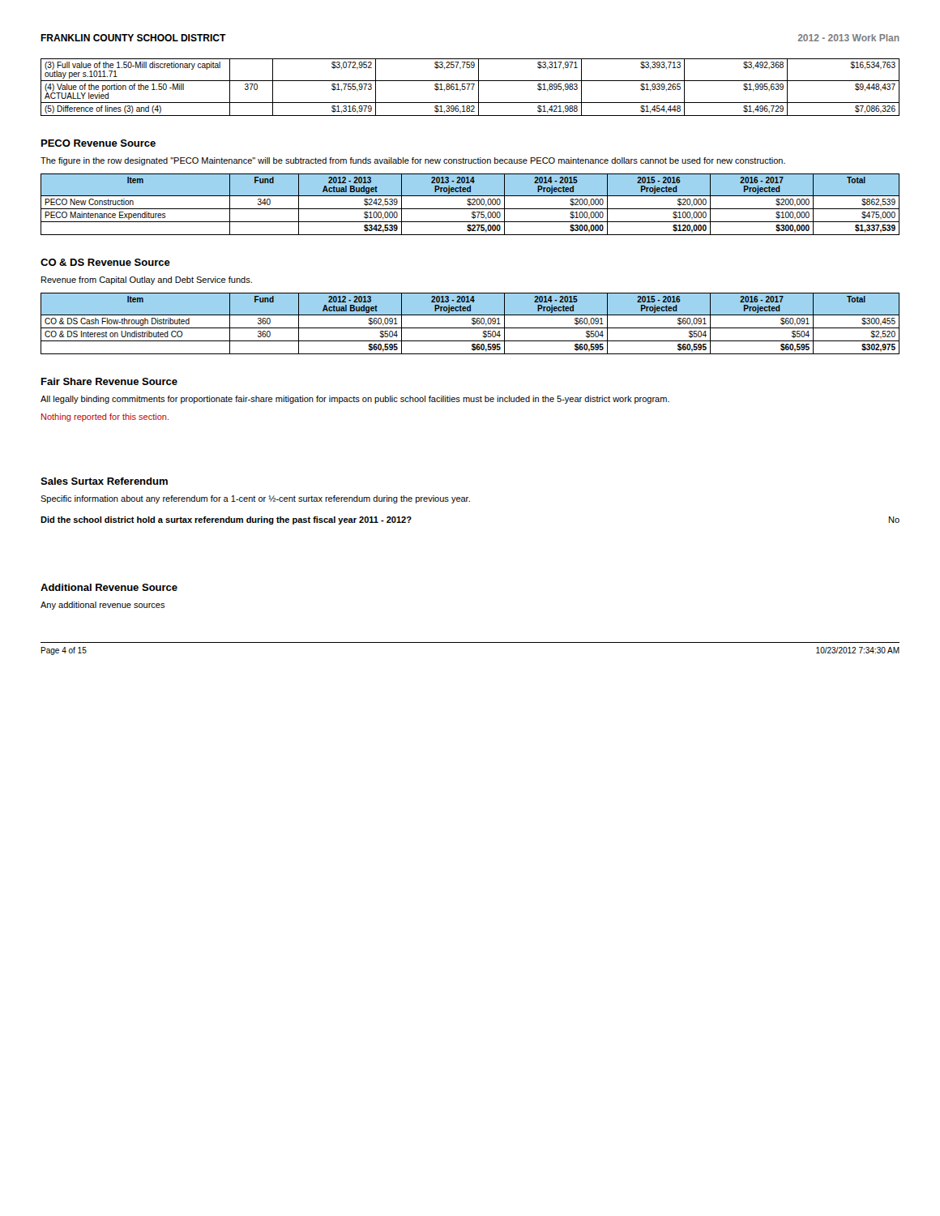FRANKLIN COUNTY SCHOOL DISTRICT 2012 - 2013 Work Plan
| (3) Full value of the 1.50-Mill discretionary capital outlay per s.1011.71 | | $3,072,952 | $3,257,759 | $3,317,971 | $3,393,713 | $3,492,368 | $16,534,763 |
| (4) Value of the portion of the 1.50 -Mill ACTUALLY levied | 370 | $1,755,973 | $1,861,577 | $1,895,983 | $1,939,265 | $1,995,639 | $9,448,437 |
| (5) Difference of lines (3) and (4) | | $1,316,979 | $1,396,182 | $1,421,988 | $1,454,448 | $1,496,729 | $7,086,326 |
PECO Revenue Source
The figure in the row designated "PECO Maintenance" will be subtracted from funds available for new construction because PECO maintenance dollars cannot be used for new construction.
| Item | Fund | 2012 - 2013 Actual Budget | 2013 - 2014 Projected | 2014 - 2015 Projected | 2015 - 2016 Projected | 2016 - 2017 Projected | Total |
| --- | --- | --- | --- | --- | --- | --- | --- |
| PECO New Construction | 340 | $242,539 | $200,000 | $200,000 | $20,000 | $200,000 | $862,539 |
| PECO Maintenance Expenditures | | $100,000 | $75,000 | $100,000 | $100,000 | $100,000 | $475,000 |
| | | $342,539 | $275,000 | $300,000 | $120,000 | $300,000 | $1,337,539 |
CO & DS Revenue Source
Revenue from Capital Outlay and Debt Service funds.
| Item | Fund | 2012 - 2013 Actual Budget | 2013 - 2014 Projected | 2014 - 2015 Projected | 2015 - 2016 Projected | 2016 - 2017 Projected | Total |
| --- | --- | --- | --- | --- | --- | --- | --- |
| CO & DS Cash Flow-through Distributed | 360 | $60,091 | $60,091 | $60,091 | $60,091 | $60,091 | $300,455 |
| CO & DS Interest on Undistributed CO | 360 | $504 | $504 | $504 | $504 | $504 | $2,520 |
| | | $60,595 | $60,595 | $60,595 | $60,595 | $60,595 | $302,975 |
Fair Share Revenue Source
All legally binding commitments for proportionate fair-share mitigation for impacts on public school facilities must be included in the 5-year district work program.
Nothing reported for this section.
Sales Surtax Referendum
Specific information about any referendum for a 1-cent or ½-cent surtax referendum during the previous year.
Did the school district hold a surtax referendum during the past fiscal year 2011 - 2012? No
Additional Revenue Source
Any additional revenue sources
Page 4 of 15 10/23/2012 7:34:30 AM